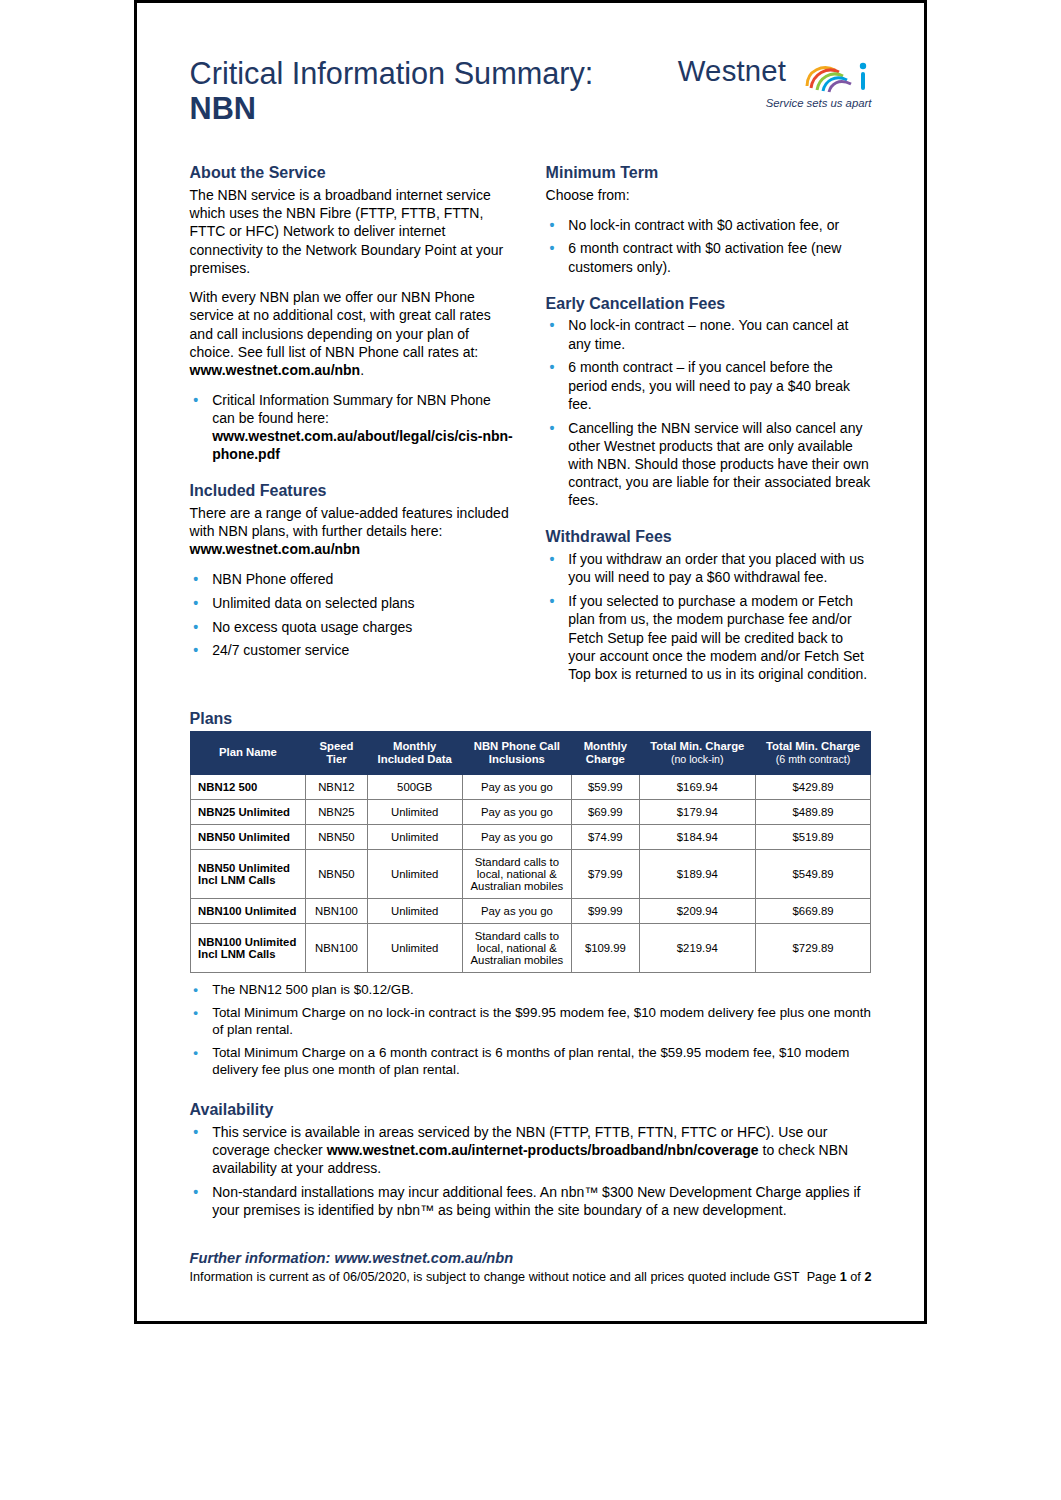Critical Information Summary:NBN
Westnet
Service sets us apart
About the Service
The NBN service is a broadband internet service which uses the NBN Fibre (FTTP, FTTB, FTTN, FTTC or HFC) Network to deliver internet connectivity to the Network Boundary Point at your premises.
With every NBN plan we offer our NBN Phone service at no additional cost, with great call rates and call inclusions depending on your plan of choice. See full list of NBN Phone call rates at: www.westnet.com.au/nbn.
Critical Information Summary for NBN Phone can be found here:
www.westnet.com.au/about/legal/cis/cis-nbn-phone.pdf
Included Features
There are a range of value-added features included with NBN plans, with further details here:
www.westnet.com.au/nbn
NBN Phone offered
Unlimited data on selected plans
No excess quota usage charges
24/7 customer service
Minimum Term
Choose from:
No lock-in contract with $0 activation fee, or
6 month contract with $0 activation fee (new customers only).
Early Cancellation Fees
No lock-in contract – none. You can cancel at any time.
6 month contract – if you cancel before the period ends, you will need to pay a $40 break fee.
Cancelling the NBN service will also cancel any other Westnet products that are only available with NBN. Should those products have their own contract, you are liable for their associated break fees.
Withdrawal Fees
If you withdraw an order that you placed with us you will need to pay a $60 withdrawal fee.
If you selected to purchase a modem or Fetch plan from us, the modem purchase fee and/or Fetch Setup fee paid will be credited back to your account once the modem and/or Fetch Set Top box is returned to us in its original condition.
Plans
| Plan Name | Speed Tier | Monthly Included Data | NBN Phone Call Inclusions | Monthly Charge | Total Min. Charge (no lock-in) | Total Min. Charge (6 mth contract) |
| --- | --- | --- | --- | --- | --- | --- |
| NBN12 500 | NBN12 | 500GB | Pay as you go | $59.99 | $169.94 | $429.89 |
| NBN25 Unlimited | NBN25 | Unlimited | Pay as you go | $69.99 | $179.94 | $489.89 |
| NBN50 Unlimited | NBN50 | Unlimited | Pay as you go | $74.99 | $184.94 | $519.89 |
| NBN50 Unlimited Incl LNM Calls | NBN50 | Unlimited | Standard calls to local, national & Australian mobiles | $79.99 | $189.94 | $549.89 |
| NBN100 Unlimited | NBN100 | Unlimited | Pay as you go | $99.99 | $209.94 | $669.89 |
| NBN100 Unlimited Incl LNM Calls | NBN100 | Unlimited | Standard calls to local, national & Australian mobiles | $109.99 | $219.94 | $729.89 |
The NBN12 500 plan is $0.12/GB.
Total Minimum Charge on no lock-in contract is the $99.95 modem fee, $10 modem delivery fee plus one month of plan rental.
Total Minimum Charge on a 6 month contract is 6 months of plan rental, the $59.95 modem fee, $10 modem delivery fee plus one month of plan rental.
Availability
This service is available in areas serviced by the NBN (FTTP, FTTB, FTTN, FTTC or HFC). Use our coverage checker www.westnet.com.au/internet-products/broadband/nbn/coverage to check NBN availability at your address.
Non-standard installations may incur additional fees. An nbn™ $300 New Development Charge applies if your premises is identified by nbn™ as being within the site boundary of a new development.
Further information: www.westnet.com.au/nbn
Information is current as of 06/05/2020, is subject to change without notice and all prices quoted include GST Page 1 of 2